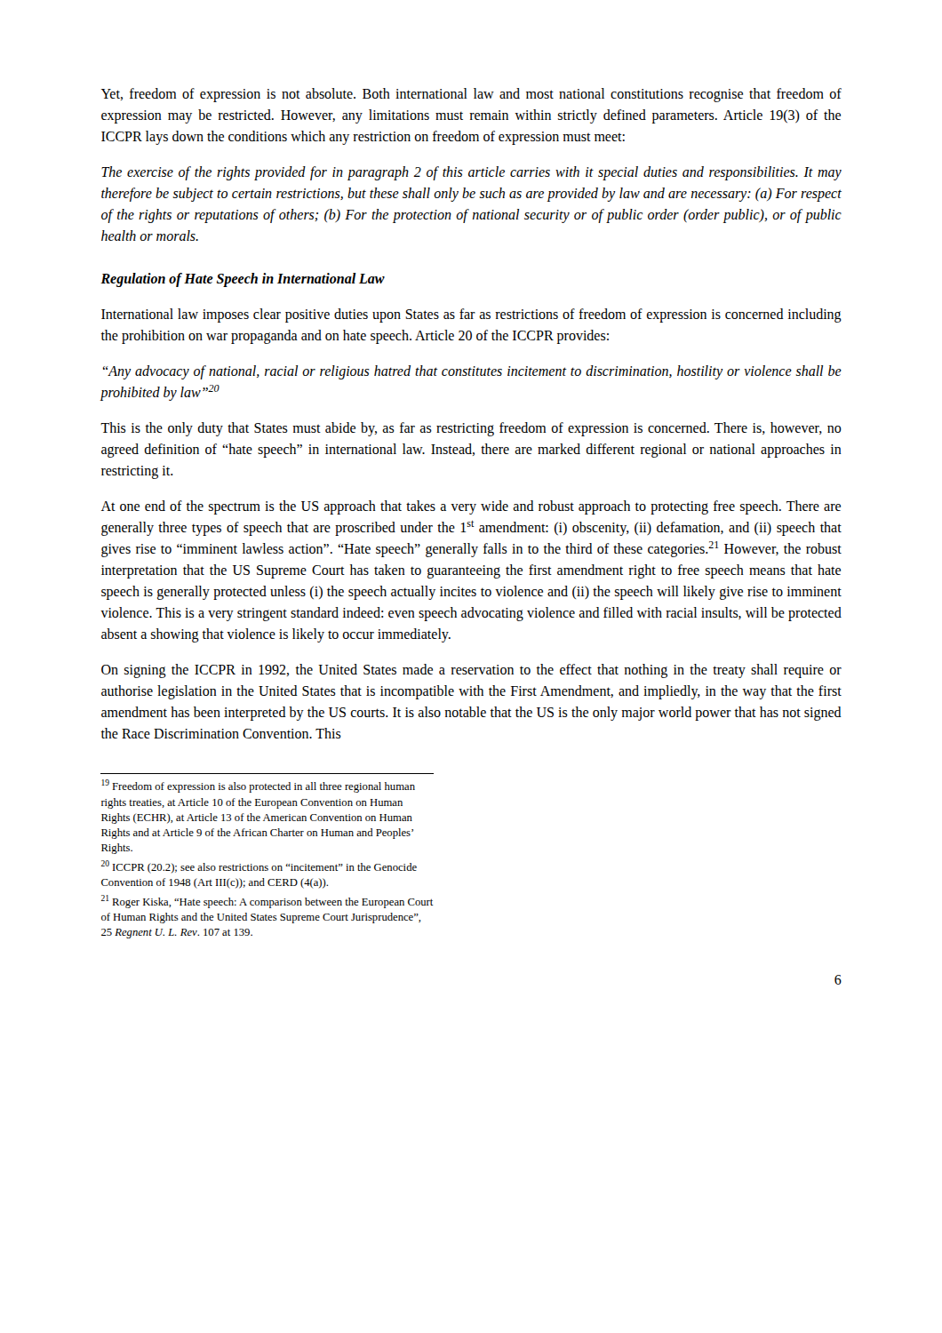Yet, freedom of expression is not absolute. Both international law and most national constitutions recognise that freedom of expression may be restricted. However, any limitations must remain within strictly defined parameters. Article 19(3) of the ICCPR lays down the conditions which any restriction on freedom of expression must meet:
The exercise of the rights provided for in paragraph 2 of this article carries with it special duties and responsibilities. It may therefore be subject to certain restrictions, but these shall only be such as are provided by law and are necessary: (a) For respect of the rights or reputations of others; (b) For the protection of national security or of public order (order public), or of public health or morals.
Regulation of Hate Speech in International Law
International law imposes clear positive duties upon States as far as restrictions of freedom of expression is concerned including the prohibition on war propaganda and on hate speech. Article 20 of the ICCPR provides:
“Any advocacy of national, racial or religious hatred that constitutes incitement to discrimination, hostility or violence shall be prohibited by law”20
This is the only duty that States must abide by, as far as restricting freedom of expression is concerned. There is, however, no agreed definition of “hate speech” in international law. Instead, there are marked different regional or national approaches in restricting it.
At one end of the spectrum is the US approach that takes a very wide and robust approach to protecting free speech. There are generally three types of speech that are proscribed under the 1st amendment: (i) obscenity, (ii) defamation, and (ii) speech that gives rise to “imminent lawless action”. “Hate speech” generally falls in to the third of these categories.21 However, the robust interpretation that the US Supreme Court has taken to guaranteeing the first amendment right to free speech means that hate speech is generally protected unless (i) the speech actually incites to violence and (ii) the speech will likely give rise to imminent violence. This is a very stringent standard indeed: even speech advocating violence and filled with racial insults, will be protected absent a showing that violence is likely to occur immediately.
On signing the ICCPR in 1992, the United States made a reservation to the effect that nothing in the treaty shall require or authorise legislation in the United States that is incompatible with the First Amendment, and impliedly, in the way that the first amendment has been interpreted by the US courts. It is also notable that the US is the only major world power that has not signed the Race Discrimination Convention. This
19 Freedom of expression is also protected in all three regional human rights treaties, at Article 10 of the European Convention on Human Rights (ECHR), at Article 13 of the American Convention on Human Rights and at Article 9 of the African Charter on Human and Peoples’ Rights.
20 ICCPR (20.2); see also restrictions on “incitement” in the Genocide Convention of 1948 (Art III(c)); and CERD (4(a)).
21 Roger Kiska, “Hate speech: A comparison between the European Court of Human Rights and the United States Supreme Court Jurisprudence”, 25 Regnent U. L. Rev. 107 at 139.
6